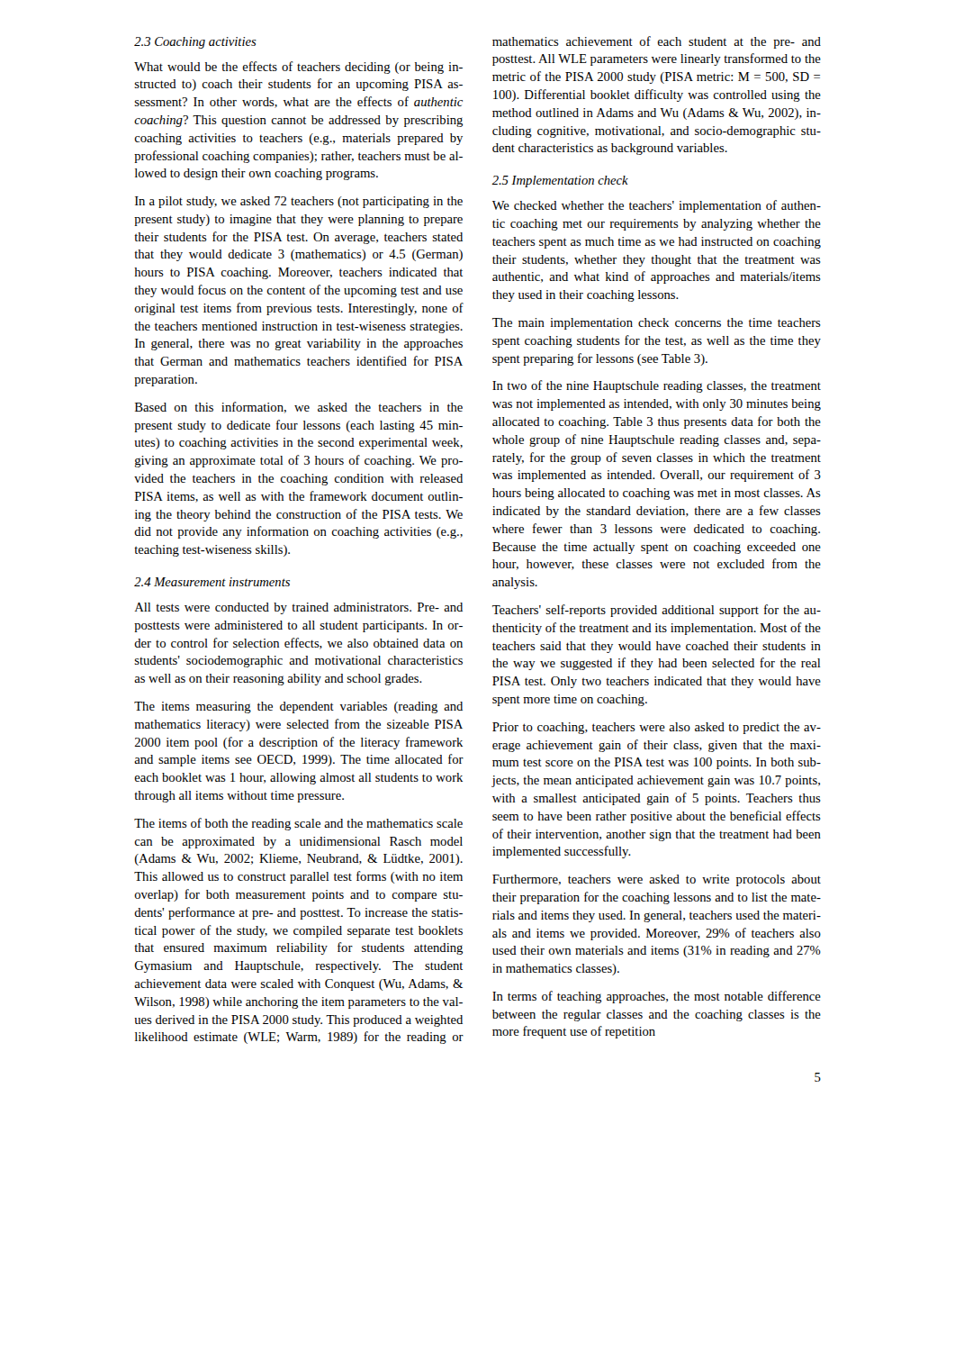2.3 Coaching activities
What would be the effects of teachers deciding (or being instructed to) coach their students for an upcoming PISA assessment? In other words, what are the effects of authentic coaching? This question cannot be addressed by prescribing coaching activities to teachers (e.g., materials prepared by professional coaching companies); rather, teachers must be allowed to design their own coaching programs.
In a pilot study, we asked 72 teachers (not participating in the present study) to imagine that they were planning to prepare their students for the PISA test. On average, teachers stated that they would dedicate 3 (mathematics) or 4.5 (German) hours to PISA coaching. Moreover, teachers indicated that they would focus on the content of the upcoming test and use original test items from previous tests. Interestingly, none of the teachers mentioned instruction in test-wiseness strategies. In general, there was no great variability in the approaches that German and mathematics teachers identified for PISA preparation.
Based on this information, we asked the teachers in the present study to dedicate four lessons (each lasting 45 minutes) to coaching activities in the second experimental week, giving an approximate total of 3 hours of coaching. We provided the teachers in the coaching condition with released PISA items, as well as with the framework document outlining the theory behind the construction of the PISA tests. We did not provide any information on coaching activities (e.g., teaching test-wiseness skills).
2.4 Measurement instruments
All tests were conducted by trained administrators. Pre- and posttests were administered to all student participants. In order to control for selection effects, we also obtained data on students' sociodemographic and motivational characteristics as well as on their reasoning ability and school grades.
The items measuring the dependent variables (reading and mathematics literacy) were selected from the sizeable PISA 2000 item pool (for a description of the literacy framework and sample items see OECD, 1999). The time allocated for each booklet was 1 hour, allowing almost all students to work through all items without time pressure.
The items of both the reading scale and the mathematics scale can be approximated by a unidimensional Rasch model (Adams & Wu, 2002; Klieme, Neubrand, & Lüdtke, 2001). This allowed us to construct parallel test forms (with no item overlap) for both measurement points and to compare students' performance at pre- and posttest. To increase the statistical power of the study, we compiled separate test booklets that ensured maximum reliability for students attending Gymasium and Hauptschule, respectively. The student achievement data were scaled with Conquest (Wu, Adams, & Wilson, 1998) while anchoring the item parameters to the values derived in the PISA 2000 study. This produced a weighted likelihood estimate (WLE; Warm, 1989) for the reading or mathematics achievement of each student at the pre- and posttest. All WLE parameters were linearly transformed to the metric of the PISA 2000 study (PISA metric: M = 500, SD = 100). Differential booklet difficulty was controlled using the method outlined in Adams and Wu (Adams & Wu, 2002), including cognitive, motivational, and socio-demographic student characteristics as background variables.
2.5 Implementation check
We checked whether the teachers' implementation of authentic coaching met our requirements by analyzing whether the teachers spent as much time as we had instructed on coaching their students, whether they thought that the treatment was authentic, and what kind of approaches and materials/items they used in their coaching lessons.
The main implementation check concerns the time teachers spent coaching students for the test, as well as the time they spent preparing for lessons (see Table 3).
In two of the nine Hauptschule reading classes, the treatment was not implemented as intended, with only 30 minutes being allocated to coaching. Table 3 thus presents data for both the whole group of nine Hauptschule reading classes and, separately, for the group of seven classes in which the treatment was implemented as intended. Overall, our requirement of 3 hours being allocated to coaching was met in most classes. As indicated by the standard deviation, there are a few classes where fewer than 3 lessons were dedicated to coaching. Because the time actually spent on coaching exceeded one hour, however, these classes were not excluded from the analysis.
Teachers' self-reports provided additional support for the authenticity of the treatment and its implementation. Most of the teachers said that they would have coached their students in the way we suggested if they had been selected for the real PISA test. Only two teachers indicated that they would have spent more time on coaching.
Prior to coaching, teachers were also asked to predict the average achievement gain of their class, given that the maximum test score on the PISA test was 100 points. In both subjects, the mean anticipated achievement gain was 10.7 points, with a smallest anticipated gain of 5 points. Teachers thus seem to have been rather positive about the beneficial effects of their intervention, another sign that the treatment had been implemented successfully.
Furthermore, teachers were asked to write protocols about their preparation for the coaching lessons and to list the materials and items they used. In general, teachers used the materials and items we provided. Moreover, 29% of teachers also used their own materials and items (31% in reading and 27% in mathematics classes).
In terms of teaching approaches, the most notable difference between the regular classes and the coaching classes is the more frequent use of repetition
5